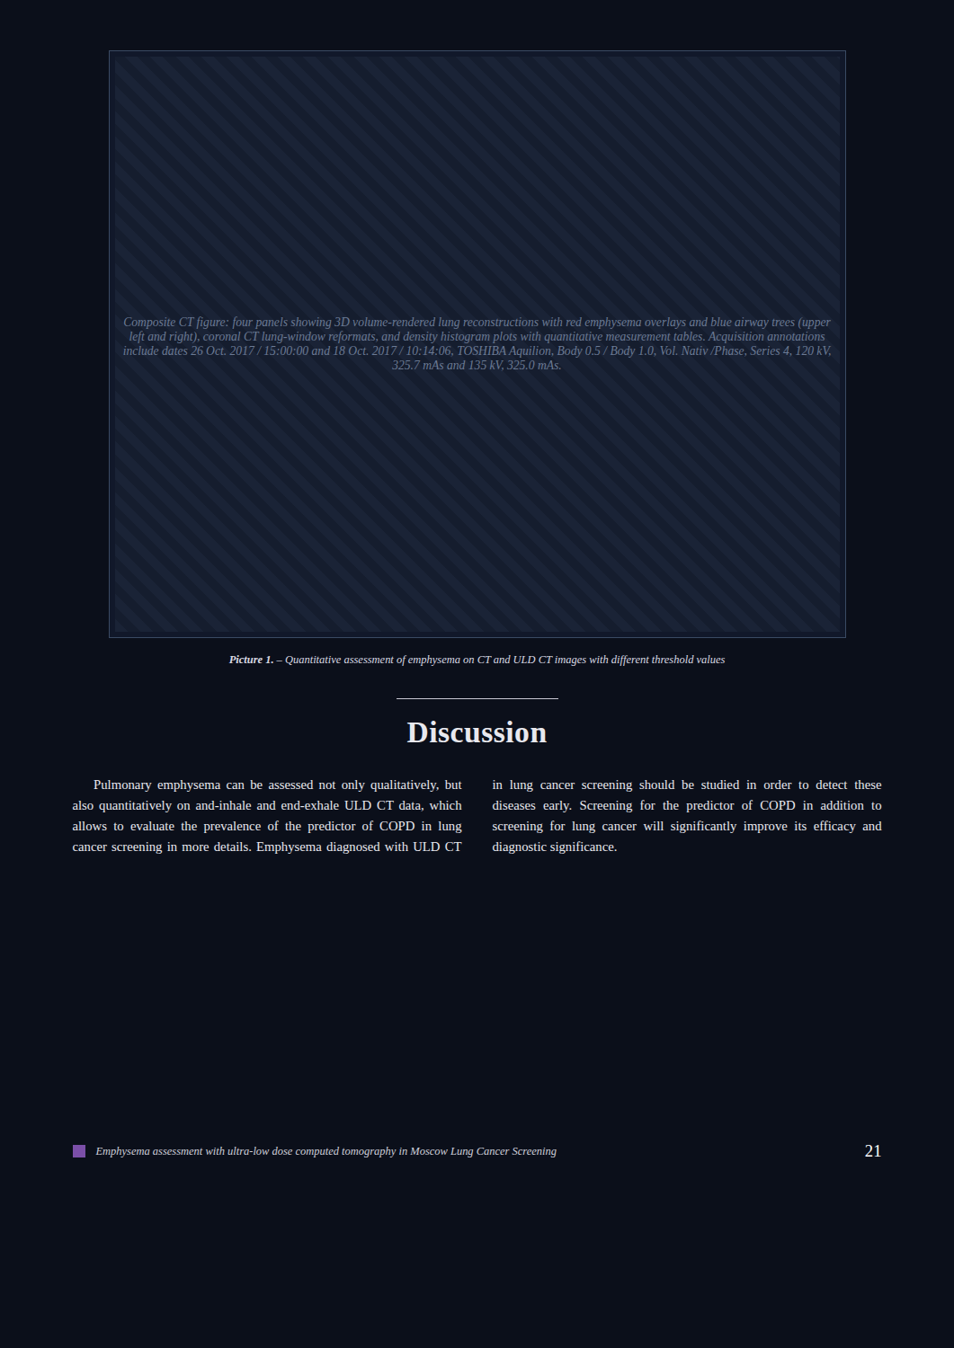Composite CT figure: four panels showing 3D volume-rendered lung reconstructions with red emphysema overlays and blue airway trees (upper left and right), coronal CT lung-window reformats, and density histogram plots with quantitative measurement tables. Acquisition annotations include dates 26 Oct. 2017 / 15:00:00 and 18 Oct. 2017 / 10:14:06, TOSHIBA Aquilion, Body 0.5 / Body 1.0, Vol. Nativ /Phase, Series 4, 120 kV, 325.7 mAs and 135 kV, 325.0 mAs.
Picture 1. – Quantitative assessment of emphysema on CT and ULD CT images with different threshold values
Discussion
Pulmonary emphysema can be assessed not only qualitatively, but also quantitatively on and-inhale and end-exhale ULD CT data, which allows to evaluate the prevalence of the predictor of COPD in lung cancer screening in more details. Emphysema diagnosed with ULD CT in lung cancer screening should be studied in order to detect these diseases early. Screening for the predictor of COPD in addition to screening for lung cancer will significantly improve its efficacy and diagnostic significance.
Emphysema assessment with ultra-low dose computed tomography in Moscow Lung Cancer Screening
21